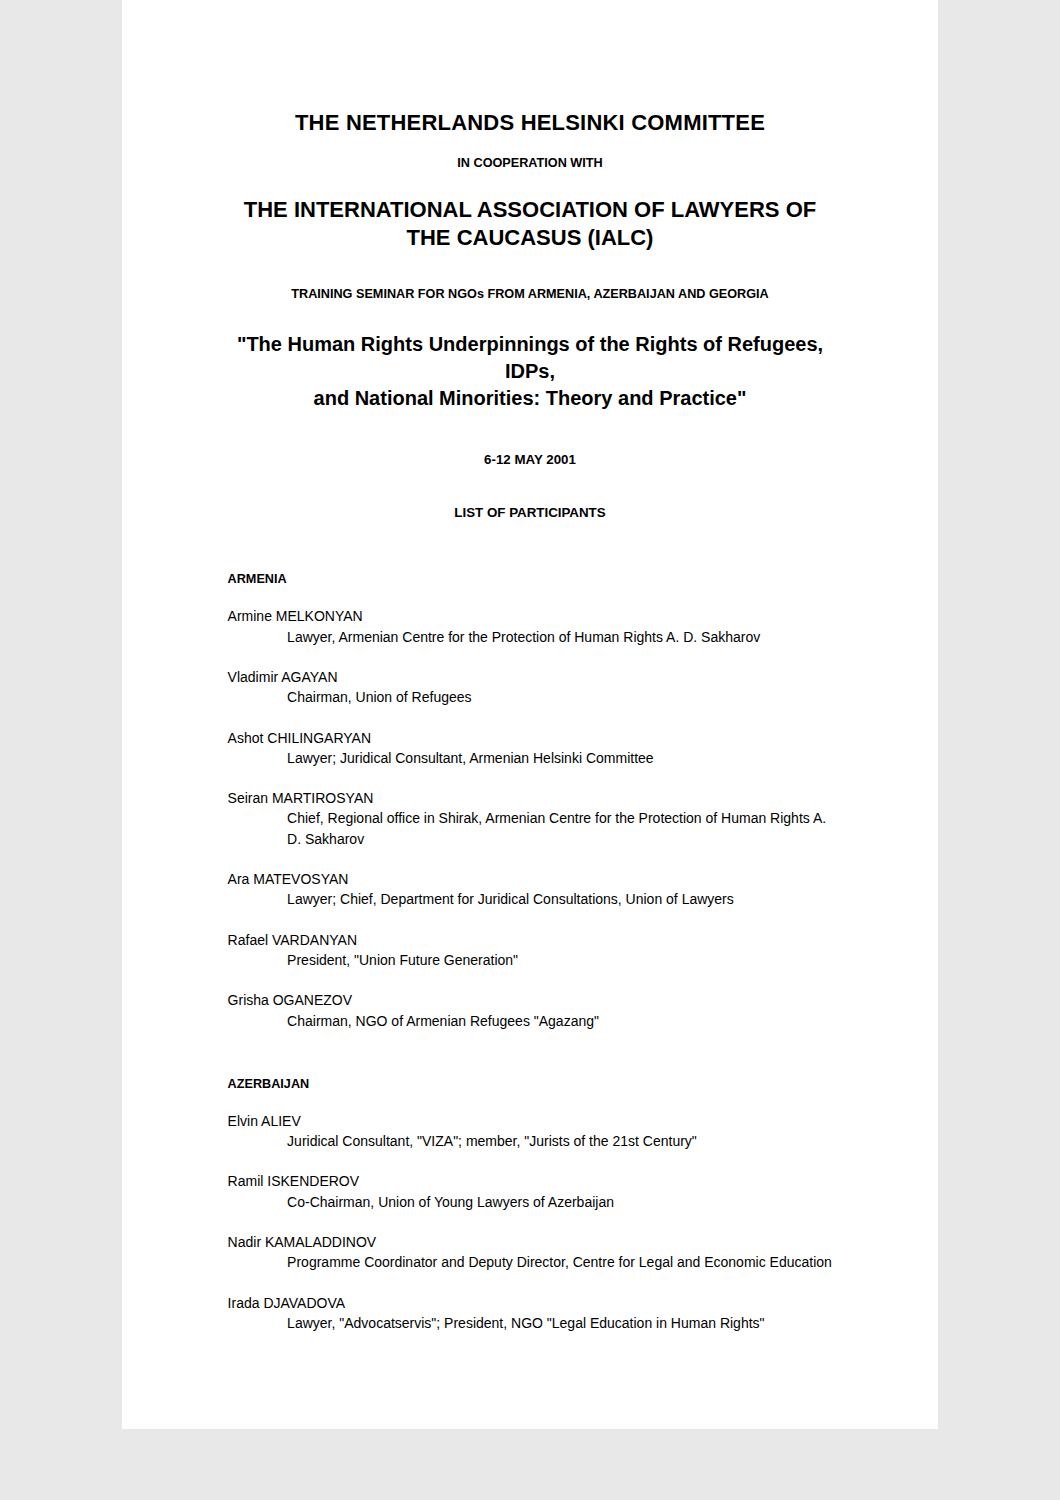THE NETHERLANDS HELSINKI COMMITTEE
IN COOPERATION WITH
THE INTERNATIONAL ASSOCIATION OF LAWYERS OF THE CAUCASUS (IALC)
TRAINING SEMINAR FOR NGOs FROM ARMENIA, AZERBAIJAN AND GEORGIA
"The Human Rights Underpinnings of the Rights of Refugees, IDPs,
and National Minorities: Theory and Practice"
6-12 MAY 2001
LIST OF PARTICIPANTS
ARMENIA
Armine MELKONYAN Lawyer, Armenian Centre for the Protection of Human Rights A. D. Sakharov
Vladimir AGAYAN Chairman, Union of Refugees
Ashot CHILINGARYAN Lawyer; Juridical Consultant, Armenian Helsinki Committee
Seiran MARTIROSYAN Chief, Regional office in Shirak, Armenian Centre for the Protection of Human Rights A. D. Sakharov
Ara MATEVOSYAN Lawyer; Chief, Department for Juridical Consultations, Union of Lawyers
Rafael VARDANYAN President, "Union Future Generation"
Grisha OGANEZOV Chairman, NGO of Armenian Refugees "Agazang"
AZERBAIJAN
Elvin ALIEV Juridical Consultant, "VIZA"; member, "Jurists of the 21st Century"
Ramil ISKENDEROV Co-Chairman, Union of Young Lawyers of Azerbaijan
Nadir KAMALADDINOV Programme Coordinator and Deputy Director, Centre for Legal and Economic Education
Irada DJAVADOVA Lawyer, "Advocatservis"; President, NGO "Legal Education in Human Rights"